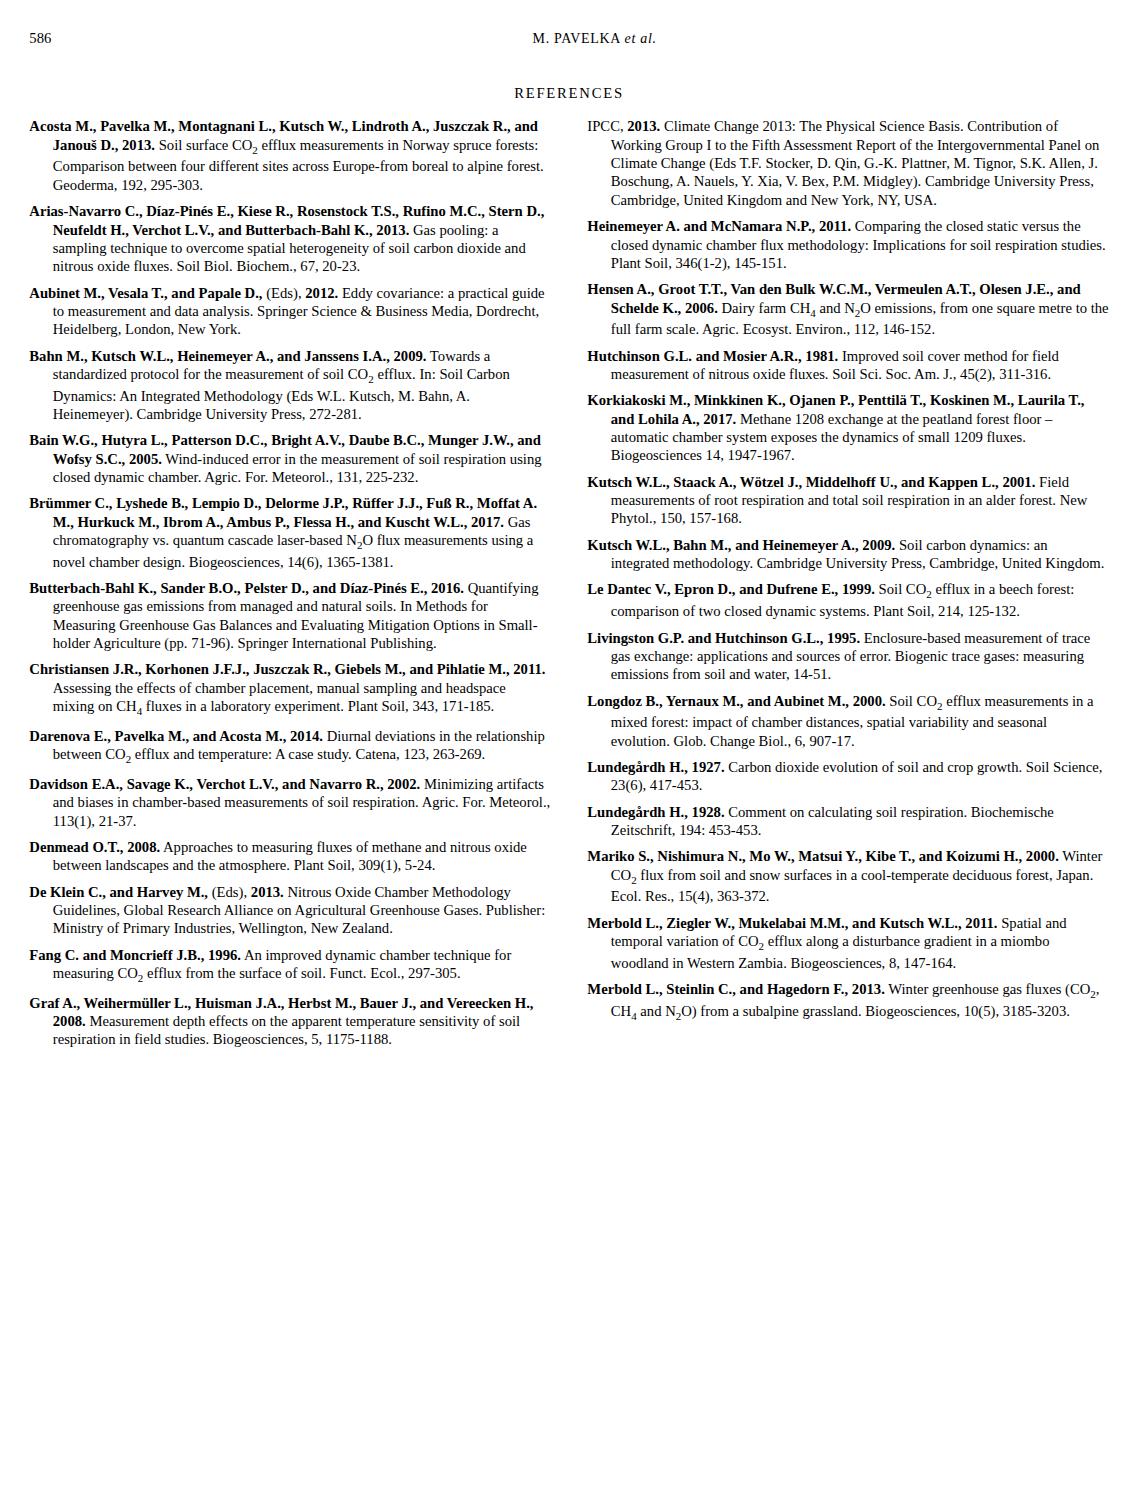586
M. PAVELKA et al.
REFERENCES
Acosta M., Pavelka M., Montagnani L., Kutsch W., Lindroth A., Juszczak R., and Janouš D., 2013. Soil surface CO2 efflux measurements in Norway spruce forests: Comparison between four different sites across Europe-from boreal to alpine forest. Geoderma, 192, 295-303.
Arias-Navarro C., Díaz-Pinés E., Kiese R., Rosenstock T.S., Rufino M.C., Stern D., Neufeldt H., Verchot L.V., and Butterbach-Bahl K., 2013. Gas pooling: a sampling technique to overcome spatial heterogeneity of soil carbon dioxide and nitrous oxide fluxes. Soil Biol. Biochem., 67, 20-23.
Aubinet M., Vesala T., and Papale D., (Eds), 2012. Eddy covariance: a practical guide to measurement and data analysis. Springer Science & Business Media, Dordrecht, Heidelberg, London, New York.
Bahn M., Kutsch W.L., Heinemeyer A., and Janssens I.A., 2009. Towards a standardized protocol for the measurement of soil CO2 efflux. In: Soil Carbon Dynamics: An Integrated Methodology (Eds W.L. Kutsch, M. Bahn, A. Heinemeyer). Cambridge University Press, 272-281.
Bain W.G., Hutyra L., Patterson D.C., Bright A.V., Daube B.C., Munger J.W., and Wofsy S.C., 2005. Wind-induced error in the measurement of soil respiration using closed dynamic chamber. Agric. For. Meteorol., 131, 225-232.
Brümmer C., Lyshede B., Lempio D., Delorme J.P., Rüffer J.J., Fuß R., Moffat A. M., Hurkuck M., Ibrom A., Ambus P., Flessa H., and Kuscht W.L., 2017. Gas chromatography vs. quantum cascade laser-based N2O flux measurements using a novel chamber design. Biogeosciences, 14(6), 1365-1381.
Butterbach-Bahl K., Sander B.O., Pelster D., and Díaz-Pinés E., 2016. Quantifying greenhouse gas emissions from managed and natural soils. In Methods for Measuring Greenhouse Gas Balances and Evaluating Mitigation Options in Small-holder Agriculture (pp. 71-96). Springer International Publishing.
Christiansen J.R., Korhonen J.F.J., Juszczak R., Giebels M., and Pihlatie M., 2011. Assessing the effects of chamber placement, manual sampling and headspace mixing on CH4 fluxes in a laboratory experiment. Plant Soil, 343, 171-185.
Darenova E., Pavelka M., and Acosta M., 2014. Diurnal deviations in the relationship between CO2 efflux and temperature: A case study. Catena, 123, 263-269.
Davidson E.A., Savage K., Verchot L.V., and Navarro R., 2002. Minimizing artifacts and biases in chamber-based measurements of soil respiration. Agric. For. Meteorol., 113(1), 21-37.
Denmead O.T., 2008. Approaches to measuring fluxes of methane and nitrous oxide between landscapes and the atmosphere. Plant Soil, 309(1), 5-24.
De Klein C., and Harvey M., (Eds), 2013. Nitrous Oxide Chamber Methodology Guidelines, Global Research Alliance on Agricultural Greenhouse Gases. Publisher: Ministry of Primary Industries, Wellington, New Zealand.
Fang C. and Moncrieff J.B., 1996. An improved dynamic chamber technique for measuring CO2 efflux from the surface of soil. Funct. Ecol., 297-305.
Graf A., Weihermüller L., Huisman J.A., Herbst M., Bauer J., and Vereecken H., 2008. Measurement depth effects on the apparent temperature sensitivity of soil respiration in field studies. Biogeosciences, 5, 1175-1188.
IPCC, 2013. Climate Change 2013: The Physical Science Basis. Contribution of Working Group I to the Fifth Assessment Report of the Intergovernmental Panel on Climate Change (Eds T.F. Stocker, D. Qin, G.-K. Plattner, M. Tignor, S.K. Allen, J. Boschung, A. Nauels, Y. Xia, V. Bex, P.M. Midgley). Cambridge University Press, Cambridge, United Kingdom and New York, NY, USA.
Heinemeyer A. and McNamara N.P., 2011. Comparing the closed static versus the closed dynamic chamber flux methodology: Implications for soil respiration studies. Plant Soil, 346(1-2), 145-151.
Hensen A., Groot T.T., Van den Bulk W.C.M., Vermeulen A.T., Olesen J.E., and Schelde K., 2006. Dairy farm CH4 and N2O emissions, from one square metre to the full farm scale. Agric. Ecosyst. Environ., 112, 146-152.
Hutchinson G.L. and Mosier A.R., 1981. Improved soil cover method for field measurement of nitrous oxide fluxes. Soil Sci. Soc. Am. J., 45(2), 311-316.
Korkiakoski M., Minkkinen K., Ojanen P., Penttilä T., Koskinen M., Laurila T., and Lohila A., 2017. Methane 1208 exchange at the peatland forest floor – automatic chamber system exposes the dynamics of small 1209 fluxes. Biogeosciences 14, 1947-1967.
Kutsch W.L., Staack A., Wötzel J., Middelhoff U., and Kappen L., 2001. Field measurements of root respiration and total soil respiration in an alder forest. New Phytol., 150, 157-168.
Kutsch W.L., Bahn M., and Heinemeyer A., 2009. Soil carbon dynamics: an integrated methodology. Cambridge University Press, Cambridge, United Kingdom.
Le Dantec V., Epron D., and Dufrene E., 1999. Soil CO2 efflux in a beech forest: comparison of two closed dynamic systems. Plant Soil, 214, 125-132.
Livingston G.P. and Hutchinson G.L., 1995. Enclosure-based measurement of trace gas exchange: applications and sources of error. Biogenic trace gases: measuring emissions from soil and water, 14-51.
Longdoz B., Yernaux M., and Aubinet M., 2000. Soil CO2 efflux measurements in a mixed forest: impact of chamber distances, spatial variability and seasonal evolution. Glob. Change Biol., 6, 907-17.
Lundegårdh H., 1927. Carbon dioxide evolution of soil and crop growth. Soil Science, 23(6), 417-453.
Lundegårdh H., 1928. Comment on calculating soil respiration. Biochemische Zeitschrift, 194: 453-453.
Mariko S., Nishimura N., Mo W., Matsui Y., Kibe T., and Koizumi H., 2000. Winter CO2 flux from soil and snow surfaces in a cool-temperate deciduous forest, Japan. Ecol. Res., 15(4), 363-372.
Merbold L., Ziegler W., Mukelabai M.M., and Kutsch W.L., 2011. Spatial and temporal variation of CO2 efflux along a disturbance gradient in a miombo woodland in Western Zambia. Biogeosciences, 8, 147-164.
Merbold L., Steinlin C., and Hagedorn F., 2013. Winter greenhouse gas fluxes (CO2, CH4 and N2O) from a subalpine grassland. Biogeosciences, 10(5), 3185-3203.